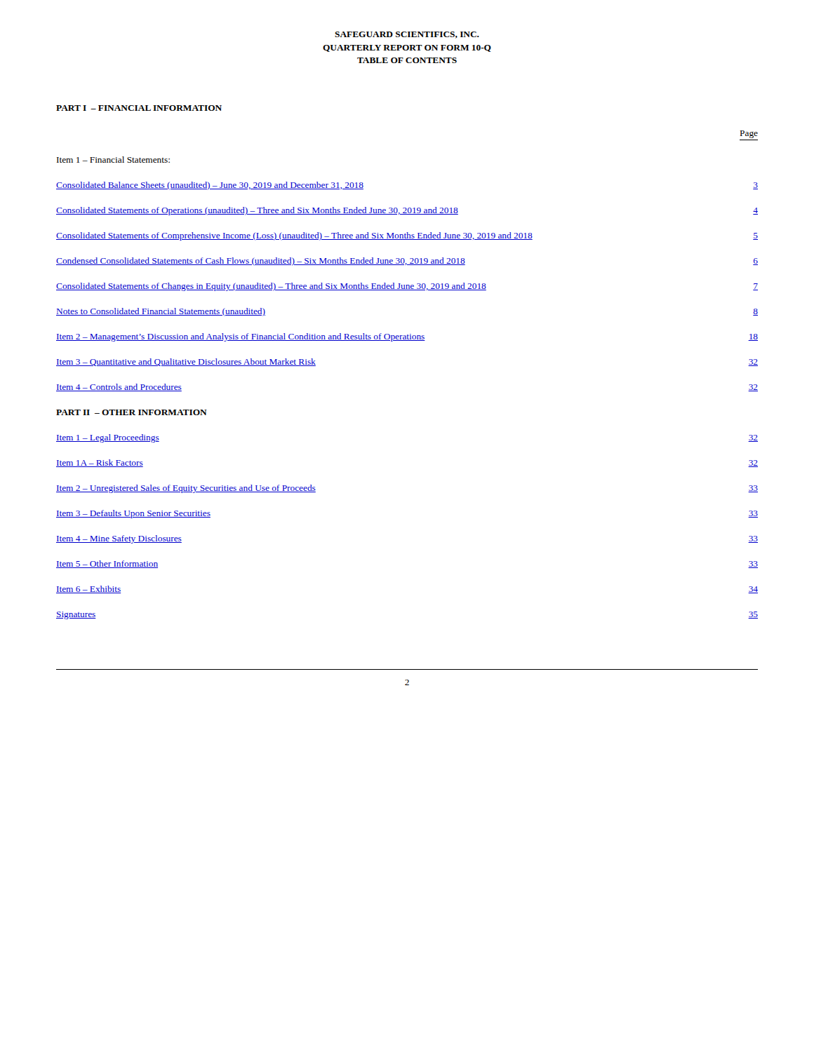SAFEGUARD SCIENTIFICS, INC.
QUARTERLY REPORT ON FORM 10-Q
TABLE OF CONTENTS
| PART I – FINANCIAL INFORMATION | |
| | Page |
| Item 1 – Financial Statements: | |
| Consolidated Balance Sheets (unaudited) – June 30, 2019 and December 31, 2018 | 3 |
| Consolidated Statements of Operations (unaudited) – Three and Six Months Ended June 30, 2019 and 2018 | 4 |
| Consolidated Statements of Comprehensive Income (Loss) (unaudited) – Three and Six Months Ended June 30, 2019 and 2018 | 5 |
| Condensed Consolidated Statements of Cash Flows (unaudited) – Six Months Ended June 30, 2019 and 2018 | 6 |
| Consolidated Statements of Changes in Equity (unaudited) – Three and Six Months Ended June 30, 2019 and 2018 | 7 |
| Notes to Consolidated Financial Statements (unaudited) | 8 |
| Item 2 – Management’s Discussion and Analysis of Financial Condition and Results of Operations | 18 |
| Item 3 – Quantitative and Qualitative Disclosures About Market Risk | 32 |
| Item 4 – Controls and Procedures | 32 |
| PART II – OTHER INFORMATION | |
| Item 1 – Legal Proceedings | 32 |
| Item 1A – Risk Factors | 32 |
| Item 2 – Unregistered Sales of Equity Securities and Use of Proceeds | 33 |
| Item 3 – Defaults Upon Senior Securities | 33 |
| Item 4 – Mine Safety Disclosures | 33 |
| Item 5 – Other Information | 33 |
| Item 6 – Exhibits | 34 |
| Signatures | 35 |
2